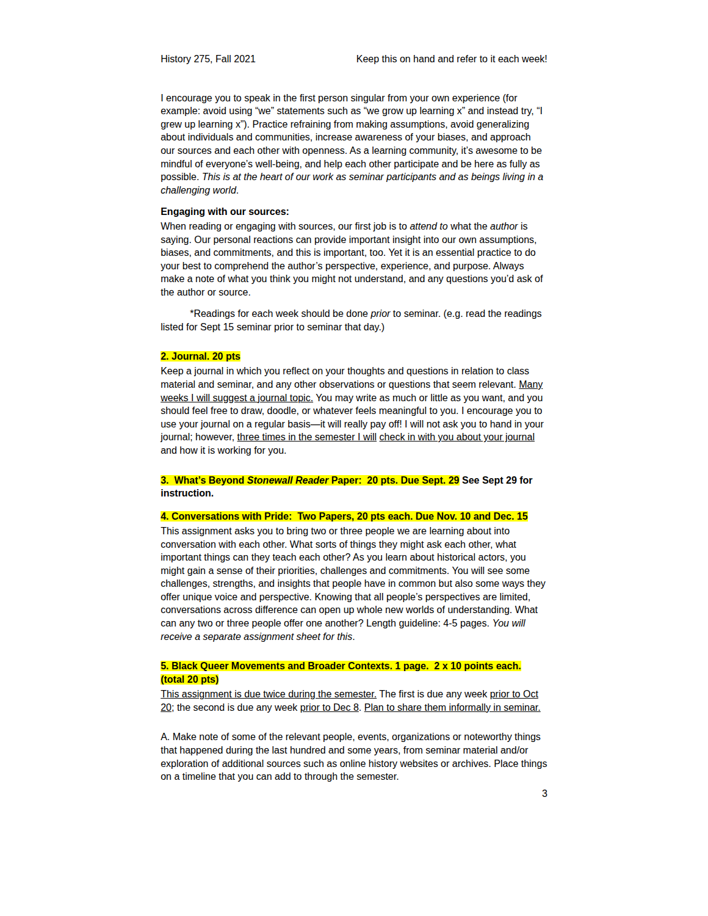History 275, Fall 2021 Keep this on hand and refer to it each week!
I encourage you to speak in the first person singular from your own experience (for example: avoid using “we” statements such as “we grow up learning x” and instead try, “I grew up learning x”). Practice refraining from making assumptions, avoid generalizing about individuals and communities, increase awareness of your biases, and approach our sources and each other with openness. As a learning community, it’s awesome to be mindful of everyone’s well-being, and help each other participate and be here as fully as possible. This is at the heart of our work as seminar participants and as beings living in a challenging world.
Engaging with our sources:
When reading or engaging with sources, our first job is to attend to what the author is saying. Our personal reactions can provide important insight into our own assumptions, biases, and commitments, and this is important, too. Yet it is an essential practice to do your best to comprehend the author’s perspective, experience, and purpose. Always make a note of what you think you might not understand, and any questions you’d ask of the author or source.
*Readings for each week should be done prior to seminar. (e.g. read the readings listed for Sept 15 seminar prior to seminar that day.)
2. Journal. 20 pts
Keep a journal in which you reflect on your thoughts and questions in relation to class material and seminar, and any other observations or questions that seem relevant. Many weeks I will suggest a journal topic. You may write as much or little as you want, and you should feel free to draw, doodle, or whatever feels meaningful to you. I encourage you to use your journal on a regular basis—it will really pay off! I will not ask you to hand in your journal; however, three times in the semester I will check in with you about your journal and how it is working for you.
3. What’s Beyond Stonewall Reader Paper: 20 pts. Due Sept. 29 See Sept 29 for instruction.
4. Conversations with Pride: Two Papers, 20 pts each. Due Nov. 10 and Dec. 15
This assignment asks you to bring two or three people we are learning about into conversation with each other. What sorts of things they might ask each other, what important things can they teach each other? As you learn about historical actors, you might gain a sense of their priorities, challenges and commitments. You will see some challenges, strengths, and insights that people have in common but also some ways they offer unique voice and perspective. Knowing that all people’s perspectives are limited, conversations across difference can open up whole new worlds of understanding. What can any two or three people offer one another? Length guideline: 4-5 pages. You will receive a separate assignment sheet for this.
5. Black Queer Movements and Broader Contexts. 1 page. 2 x 10 points each. (total 20 pts)
This assignment is due twice during the semester. The first is due any week prior to Oct 20; the second is due any week prior to Dec 8. Plan to share them informally in seminar.
A. Make note of some of the relevant people, events, organizations or noteworthy things that happened during the last hundred and some years, from seminar material and/or exploration of additional sources such as online history websites or archives. Place things on a timeline that you can add to through the semester.
3